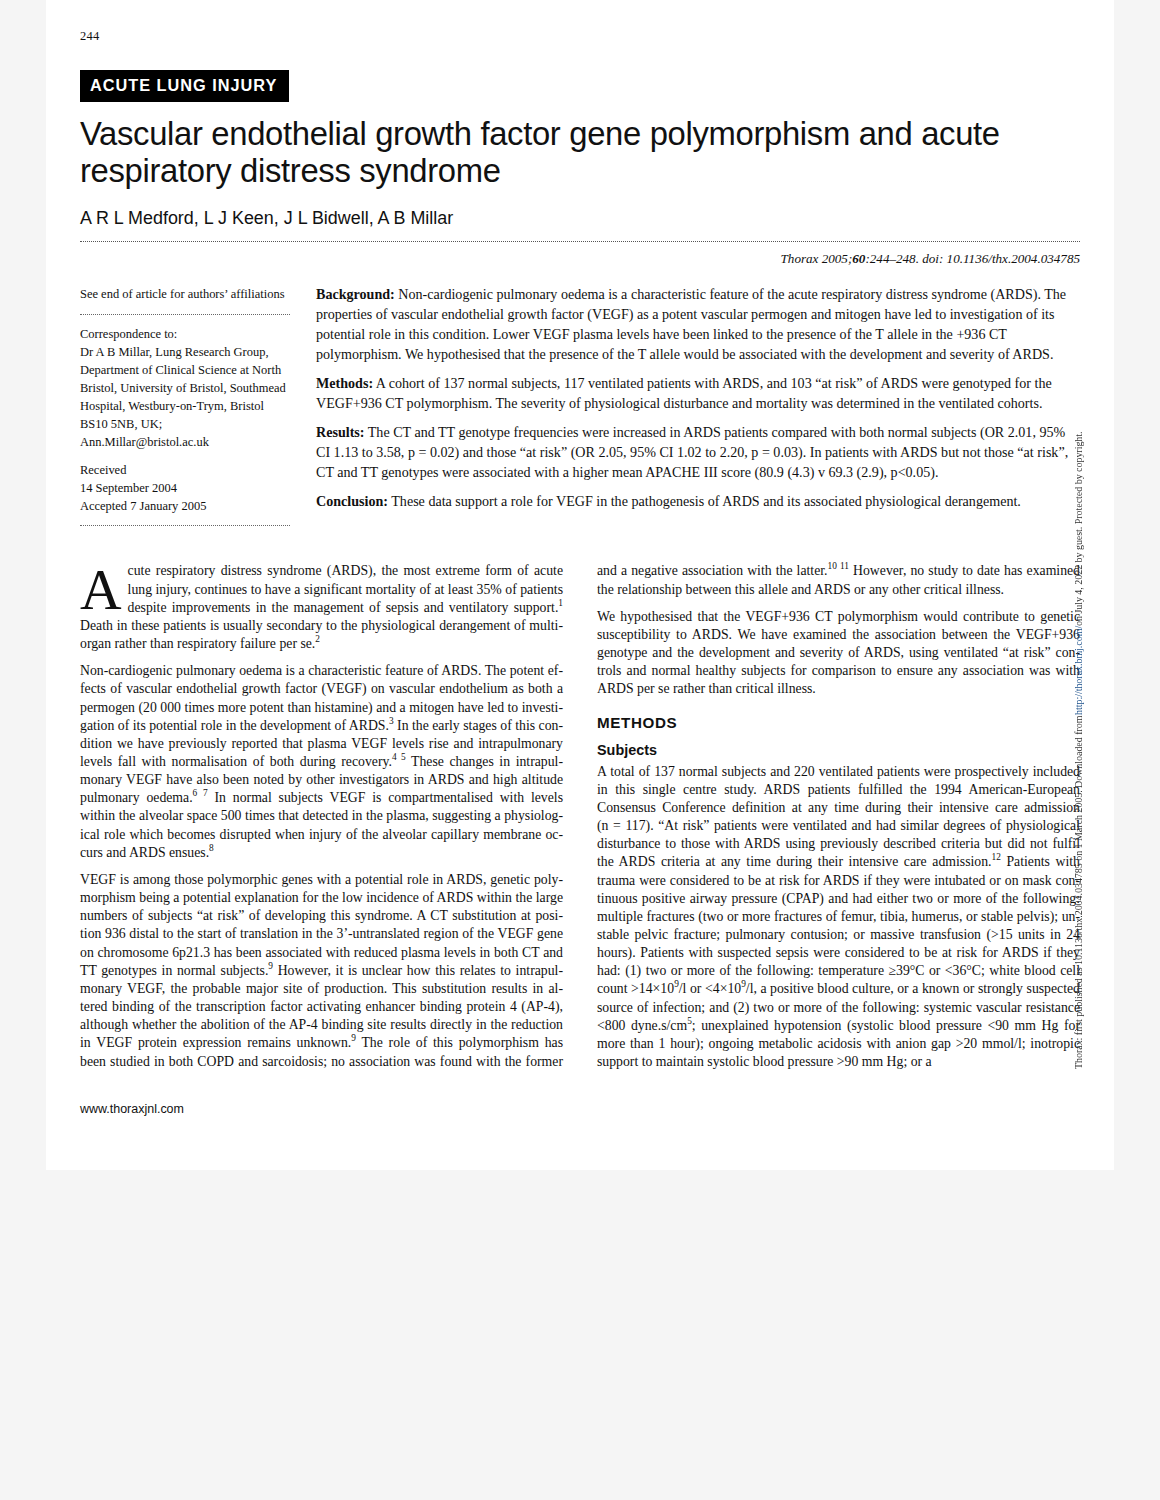Thorax: first published as 10.1136/thx.2004.034785 on 1 March 2005. Downloaded from http://thorax.bmj.com/ on July 4, 2022 by guest. Protected by copyright.
244
Acute Lung Injury
Vascular endothelial growth factor gene polymorphism and acute respiratory distress syndrome
A R L Medford, L J Keen, J L Bidwell, A B Millar
Thorax 2005;60:244–248. doi: 10.1136/thx.2004.034785
See end of article for authors’ affiliations
Correspondence to:
Dr A B Millar, Lung Research Group, Department of Clinical Science at North Bristol, University of Bristol, Southmead Hospital, Westbury-on-Trym, Bristol BS10 5NB, UK;
Ann.Millar@bristol.ac.uk
Received
14 September 2004
Accepted 7 January 2005
Background: Non-cardiogenic pulmonary oedema is a characteristic feature of the acute respiratory distress syndrome (ARDS). The properties of vascular endothelial growth factor (VEGF) as a potent vascular permogen and mitogen have led to investigation of its potential role in this condition. Lower VEGF plasma levels have been linked to the presence of the T allele in the +936 CT polymorphism. We hypothesised that the presence of the T allele would be associated with the development and severity of ARDS.
Methods: A cohort of 137 normal subjects, 117 ventilated patients with ARDS, and 103 “at risk” of ARDS were genotyped for the VEGF+936 CT polymorphism. The severity of physiological disturbance and mortality was determined in the ventilated cohorts.
Results: The CT and TT genotype frequencies were increased in ARDS patients compared with both normal subjects (OR 2.01, 95% CI 1.13 to 3.58, p = 0.02) and those “at risk” (OR 2.05, 95% CI 1.02 to 2.20, p = 0.03). In patients with ARDS but not those “at risk”, CT and TT genotypes were associated with a higher mean APACHE III score (80.9 (4.3) v 69.3 (2.9), p<0.05).
Conclusion: These data support a role for VEGF in the pathogenesis of ARDS and its associated physiological derangement.
Acute respiratory distress syndrome (ARDS), the most extreme form of acute lung injury, continues to have a significant mortality of at least 35% of patients despite improvements in the management of sepsis and ventilatory support.1 Death in these patients is usually secondary to the physiological derangement of multiorgan rather than respiratory failure per se.2
Non-cardiogenic pulmonary oedema is a characteristic feature of ARDS. The potent effects of vascular endothelial growth factor (VEGF) on vascular endothelium as both a permogen (20 000 times more potent than histamine) and a mitogen have led to investigation of its potential role in the development of ARDS.3 In the early stages of this condition we have previously reported that plasma VEGF levels rise and intrapulmonary levels fall with normalisation of both during recovery.4 5 These changes in intrapulmonary VEGF have also been noted by other investigators in ARDS and high altitude pulmonary oedema.6 7 In normal subjects VEGF is compartmentalised with levels within the alveolar space 500 times that detected in the plasma, suggesting a physiological role which becomes disrupted when injury of the alveolar capillary membrane occurs and ARDS ensues.8
VEGF is among those polymorphic genes with a potential role in ARDS, genetic polymorphism being a potential explanation for the low incidence of ARDS within the large numbers of subjects “at risk” of developing this syndrome. A CT substitution at position 936 distal to the start of translation in the 3’-untranslated region of the VEGF gene on chromosome 6p21.3 has been associated with reduced plasma levels in both CT and TT genotypes in normal subjects.9 However, it is unclear how this relates to intrapulmonary VEGF, the probable major site of production. This substitution results in altered binding of the transcription factor activating enhancer binding protein 4 (AP-4), although whether the abolition of the AP-4 binding site results directly in the reduction in VEGF protein expression remains unknown.9 The role of this polymorphism has been studied in both COPD and sarcoidosis; no association was found with the former and a negative association with the latter.10 11 However, no study to date has examined the relationship between this allele and ARDS or any other critical illness.
We hypothesised that the VEGF+936 CT polymorphism would contribute to genetic susceptibility to ARDS. We have examined the association between the VEGF+936 genotype and the development and severity of ARDS, using ventilated “at risk” controls and normal healthy subjects for comparison to ensure any association was with ARDS per se rather than critical illness.
Methods
Subjects
A total of 137 normal subjects and 220 ventilated patients were prospectively included in this single centre study. ARDS patients fulfilled the 1994 American-European Consensus Conference definition at any time during their intensive care admission (n = 117). “At risk” patients were ventilated and had similar degrees of physiological disturbance to those with ARDS using previously described criteria but did not fulfil the ARDS criteria at any time during their intensive care admission.12 Patients with trauma were considered to be at risk for ARDS if they were intubated or on mask continuous positive airway pressure (CPAP) and had either two or more of the following: multiple fractures (two or more fractures of femur, tibia, humerus, or stable pelvis); unstable pelvic fracture; pulmonary contusion; or massive transfusion (>15 units in 24 hours). Patients with suspected sepsis were considered to be at risk for ARDS if they had: (1) two or more of the following: temperature ≥39°C or <36°C; white blood cell count >14×109/l or <4×109/l, a positive blood culture, or a known or strongly suspected source of infection; and (2) two or more of the following: systemic vascular resistance <800 dyne.s/cm5; unexplained hypotension (systolic blood pressure <90 mm Hg for more than 1 hour); ongoing metabolic acidosis with anion gap >20 mmol/l; inotropic support to maintain systolic blood pressure >90 mm Hg; or a
www.thoraxjnl.com